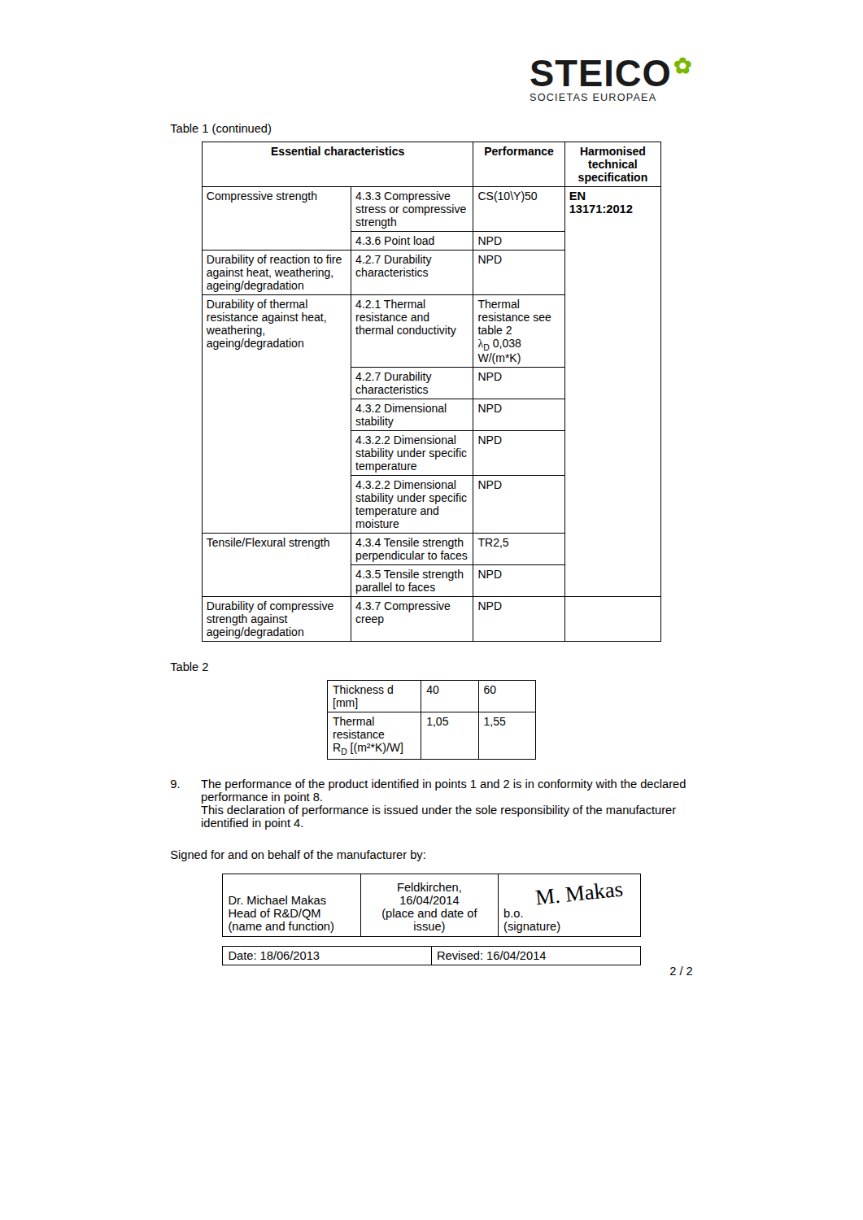STEICO✿
SOCIETAS EUROPAEA
Table 1 (continued)
| Essential characteristics | Performance | Harmonised technical specification |
| --- | --- | --- |
| Compressive strength | 4.3.3 Compressive stress or compressive strength | CS(10\Y)50 | EN 13171:2012 |
| 4.3.6 Point load | NPD |
| Durability of reaction to fire against heat, weathering, ageing/degradation | 4.2.7 Durability characteristics | NPD |
| Durability of thermal resistance against heat, weathering, ageing/degradation | 4.2.1 Thermal resistance and thermal conductivity | Thermal resistance see table 2 λ D 0,038 W/(m*K) |
| 4.2.7 Durability characteristics | NPD |
| 4.3.2 Dimensional stability | NPD |
| 4.3.2.2 Dimensional stability under specific temperature | NPD |
| 4.3.2.2 Dimensional stability under specific temperature and moisture | NPD |
| Tensile/Flexural strength | 4.3.4 Tensile strength perpendicular to faces | TR2,5 |
| 4.3.5 Tensile strength parallel to faces | NPD |
| Durability of compressive strength against ageing/degradation | 4.3.7 Compressive creep | NPD | |
Table 2
| Thickness d [mm] | 40 | 60 |
| Thermal resistance R D [(m²*K)/W] | 1,05 | 1,55 |
9.
The performance of the product identified in points 1 and 2 is in conformity with the declared performance in point 8.
This declaration of performance is issued under the sole responsibility of the manufacturer identified in point 4.
Signed for and on behalf of the manufacturer by:
| Dr. Michael Makas Head of R&D/QM (name and function) | Feldkirchen, 16/04/2014 (place and date of issue) | M. Makas b.o. (signature) |
| Date: 18/06/2013 | Revised: 16/04/2014 |
2 / 2